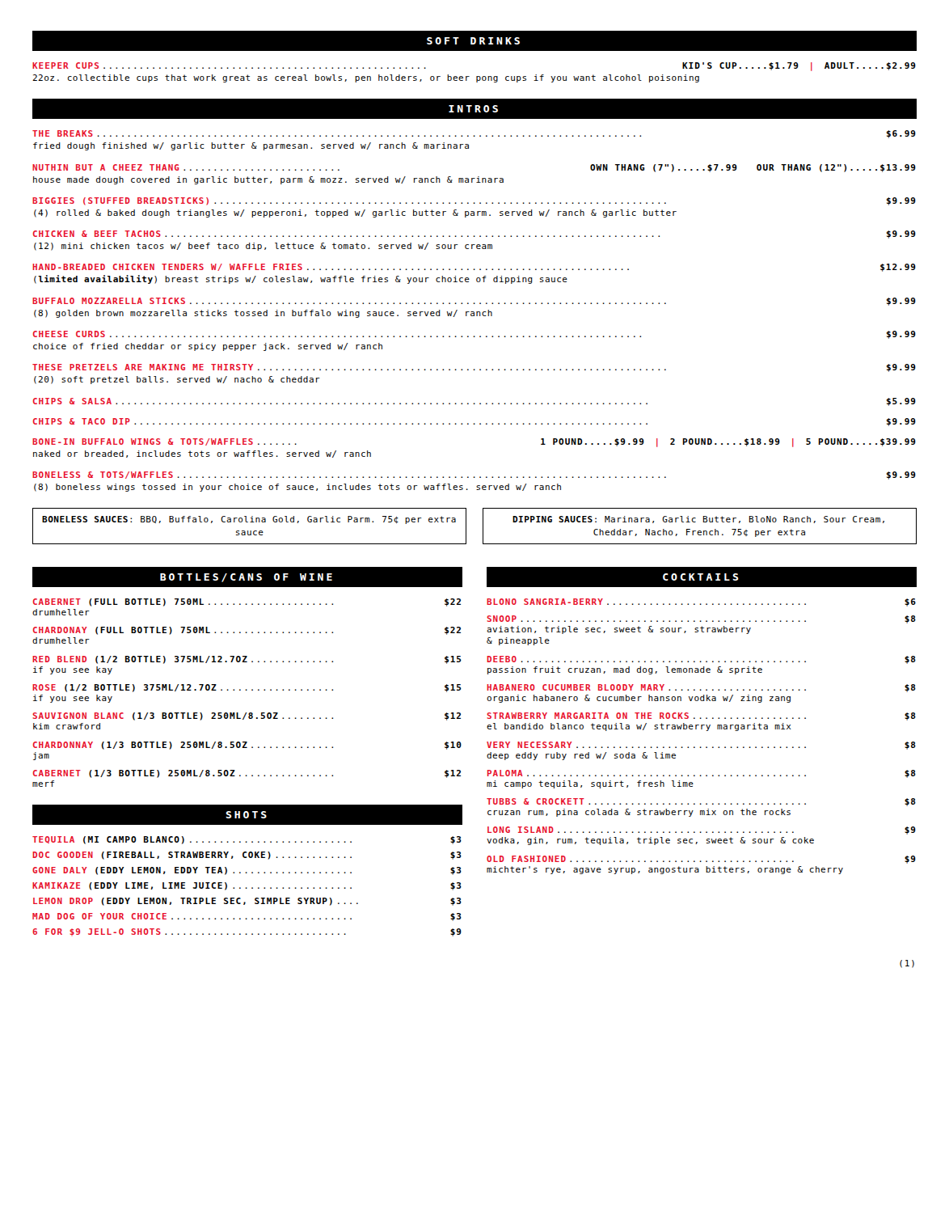SOFT DRINKS
KEEPER CUPS ..................................................... KID'S CUP.....$1.79 | ADULT.....$2.99
22oz. collectible cups that work great as cereal bowls, pen holders, or beer pong cups if you want alcohol poisoning
INTROS
THE BREAKS ......................................................................................... $6.99
fried dough finished w/ garlic butter & parmesan. served w/ ranch & marinara
NUTHIN BUT A CHEEZ THANG .......................... OWN THANG (7").....$7.99 OUR THANG (12").....$13.99
house made dough covered in garlic butter, parm & mozz. served w/ ranch & marinara
BIGGIES (STUFFED BREADSTICKS) .......................................................................... $9.99
(4) rolled & baked dough triangles w/ pepperoni, topped w/ garlic butter & parm. served w/ ranch & garlic butter
CHICKEN & BEEF TACHOS ................................................................................. $9.99
(12) mini chicken tacos w/ beef taco dip, lettuce & tomato. served w/ sour cream
HAND-BREADED CHICKEN TENDERS W/ WAFFLE FRIES ..................................................... $12.99
(limited availability) breast strips w/ coleslaw, waffle fries & your choice of dipping sauce
BUFFALO MOZZARELLA STICKS .............................................................................. $9.99
(8) golden brown mozzarella sticks tossed in buffalo wing sauce. served w/ ranch
CHEESE CURDS ....................................................................................... $9.99
choice of fried cheddar or spicy pepper jack. served w/ ranch
THESE PRETZELS ARE MAKING ME THIRSTY ................................................................... $9.99
(20) soft pretzel balls. served w/ nacho & cheddar
CHIPS & SALSA ....................................................................................... $5.99
CHIPS & TACO DIP .................................................................................... $9.99
BONE-IN BUFFALO WINGS & TOTS/WAFFLES ....... 1 POUND.....$9.99 | 2 POUND.....$18.99 | 5 POUND.....$39.99
naked or breaded, includes tots or waffles. served w/ ranch
BONELESS & TOTS/WAFFLES ................................................................................ $9.99
(8) boneless wings tossed in your choice of sauce, includes tots or waffles. served w/ ranch
BONELESS SAUCES: BBQ, Buffalo, Carolina Gold, Garlic Parm. 75¢ per extra sauce
DIPPING SAUCES: Marinara, Garlic Butter, BloNo Ranch, Sour Cream, Cheddar, Nacho, French. 75¢ per extra
BOTTLES/CANS OF WINE
CABERNET (FULL BOTTLE) 750ML ..................... $22
drumheller
CHARDONAY (FULL BOTTLE) 750ML .................... $22
drumheller
RED BLEND (1/2 BOTTLE) 375ML/12.7OZ .............. $15
if you see kay
ROSE (1/2 BOTTLE) 375ML/12.7OZ ................... $15
if you see kay
SAUVIGNON BLANC (1/3 BOTTLE) 250ML/8.5OZ ......... $12
kim crawford
CHARDONNAY (1/3 BOTTLE) 250ML/8.5OZ .............. $10
jam
CABERNET (1/3 BOTTLE) 250ML/8.5OZ ................ $12
merf
SHOTS
TEQUILA (MI CAMPO BLANCO) ........................... $3
DOC GOODEN (FIREBALL, STRAWBERRY, COKE) ............. $3
GONE DALY (EDDY LEMON, EDDY TEA) .................... $3
KAMIKAZE (EDDY LIME, LIME JUICE) .................... $3
LEMON DROP (EDDY LEMON, TRIPLE SEC, SIMPLE SYRUP) .... $3
MAD DOG OF YOUR CHOICE .............................. $3
6 FOR $9 JELL-O SHOTS .............................. $9
COCKTAILS
BLONO SANGRIA-BERRY ................................. $6
SNOOP ............................................... $8
aviation, triple sec, sweet & sour, strawberry
& pineapple
DEEBO ............................................... $8
passion fruit cruzan, mad dog, lemonade & sprite
HABANERO CUCUMBER BLOODY MARY ....................... $8
organic habanero & cucumber hanson vodka w/ zing zang
STRAWBERRY MARGARITA ON THE ROCKS ................... $8
el bandido blanco tequila w/ strawberry margarita mix
VERY NECESSARY ...................................... $8
deep eddy ruby red w/ soda & lime
PALOMA .............................................. $8
mi campo tequila, squirt, fresh lime
TUBBS & CROCKETT .................................... $8
cruzan rum, pina colada & strawberry mix on the rocks
LONG ISLAND ....................................... $9
vodka, gin, rum, tequila, triple sec, sweet & sour & coke
OLD FASHIONED ..................................... $9
michter's rye, agave syrup, angostura bitters, orange & cherry
(1)